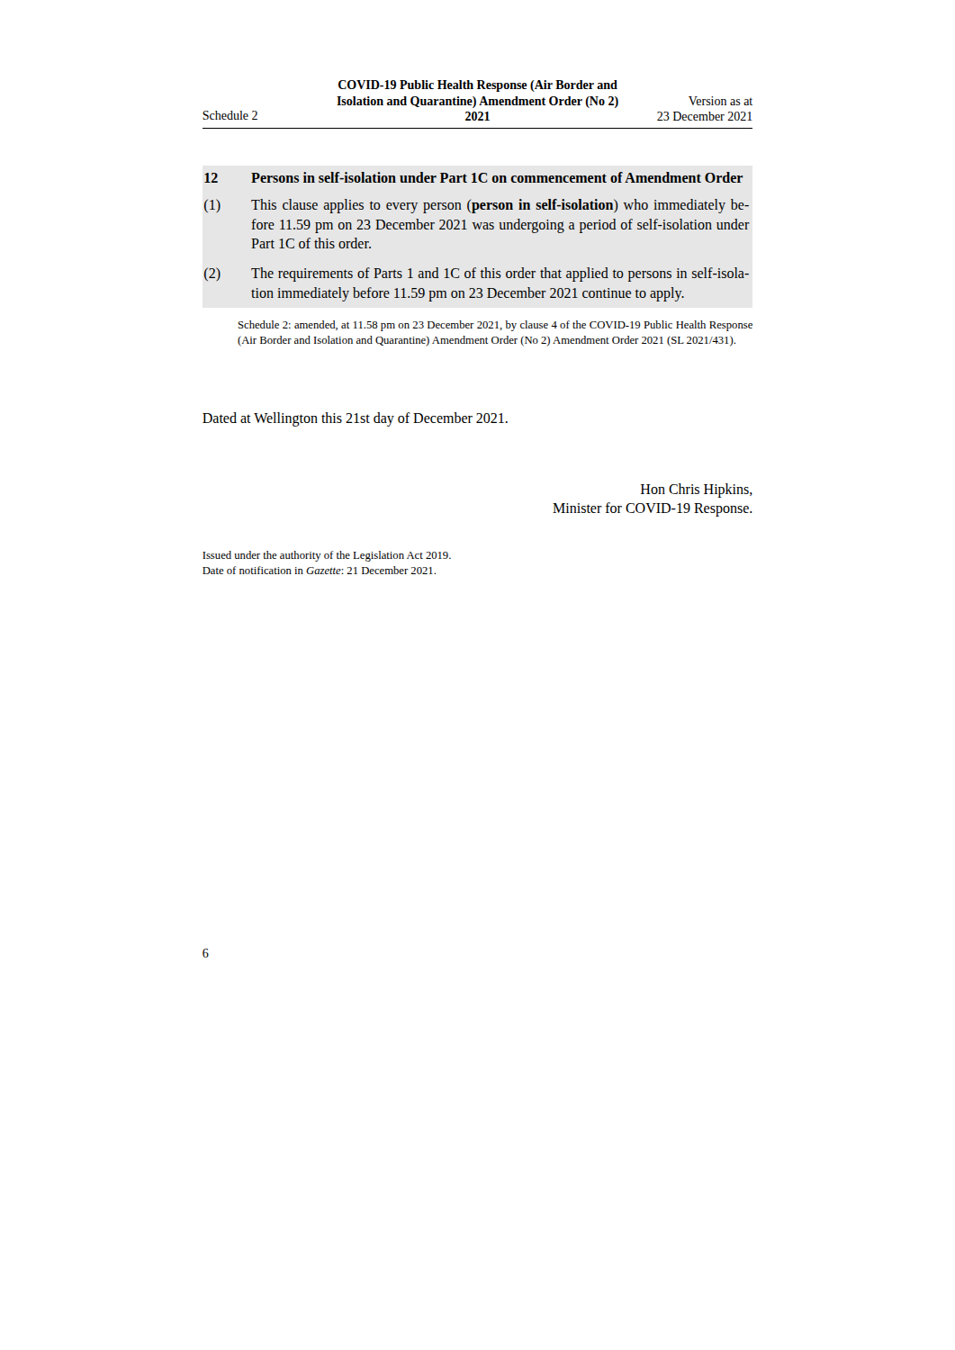Schedule 2
COVID-19 Public Health Response (Air Border and
Isolation and Quarantine) Amendment Order (No 2)
2021
Version as at
23 December 2021
12
Persons in self-isolation under Part 1C on commencement of Amendment Order
(1)
This clause applies to every person (person in self-isolation) who immediately before 11.59 pm on 23 December 2021 was undergoing a period of self-isolation under Part 1C of this order.
(2)
The requirements of Parts 1 and 1C of this order that applied to persons in self-isolation immediately before 11.59 pm on 23 December 2021 continue to apply.
Schedule 2: amended, at 11.58 pm on 23 December 2021, by clause 4 of the COVID-19 Public Health Response (Air Border and Isolation and Quarantine) Amendment Order (No 2) Amendment Order 2021 (SL 2021/431).
Dated at Wellington this 21st day of December 2021.
Hon Chris Hipkins,
Minister for COVID-19 Response.
Issued under the authority of the Legislation Act 2019.
Date of notification in Gazette: 21 December 2021.
6